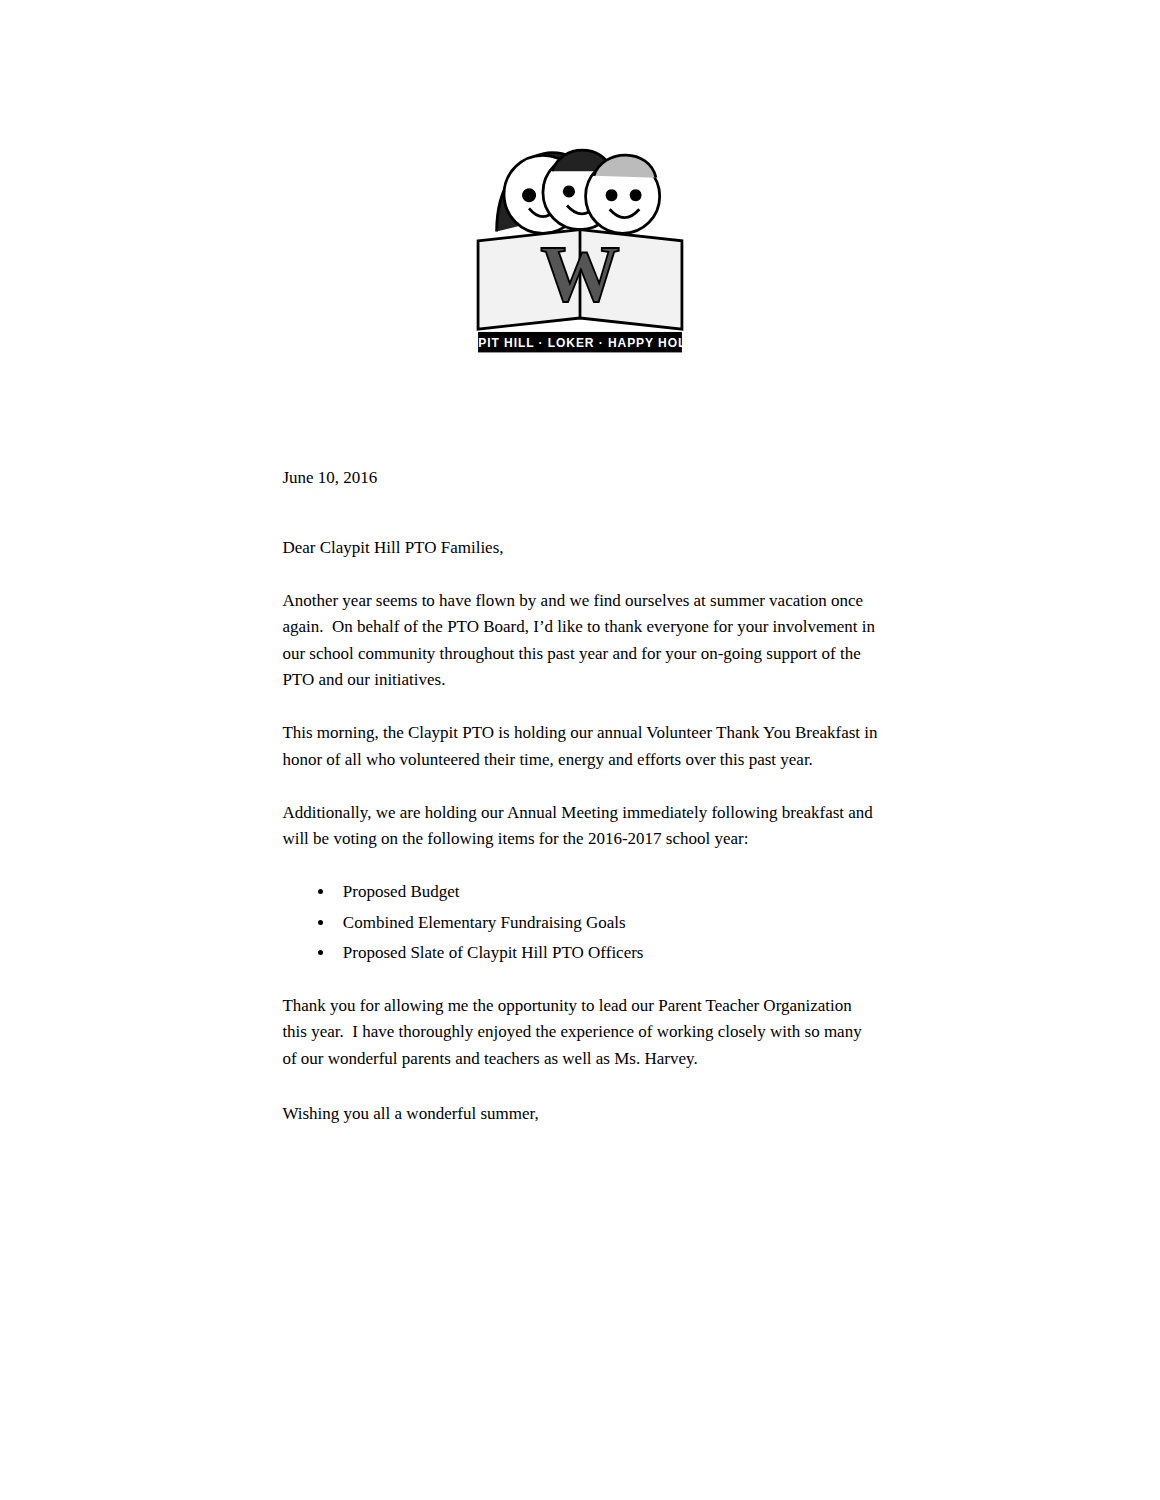June 10, 2016
Dear Claypit Hill PTO Families,
Another year seems to have flown by and we find ourselves at summer vacation once again. On behalf of the PTO Board, I’d like to thank everyone for your involvement in our school community throughout this past year and for your on-going support of the PTO and our initiatives.
This morning, the Claypit PTO is holding our annual Volunteer Thank You Breakfast in honor of all who volunteered their time, energy and efforts over this past year.
Additionally, we are holding our Annual Meeting immediately following breakfast and will be voting on the following items for the 2016-2017 school year:
Proposed Budget
Combined Elementary Fundraising Goals
Proposed Slate of Claypit Hill PTO Officers
Thank you for allowing me the opportunity to lead our Parent Teacher Organization this year. I have thoroughly enjoyed the experience of working closely with so many of our wonderful parents and teachers as well as Ms. Harvey.
Wishing you all a wonderful summer,